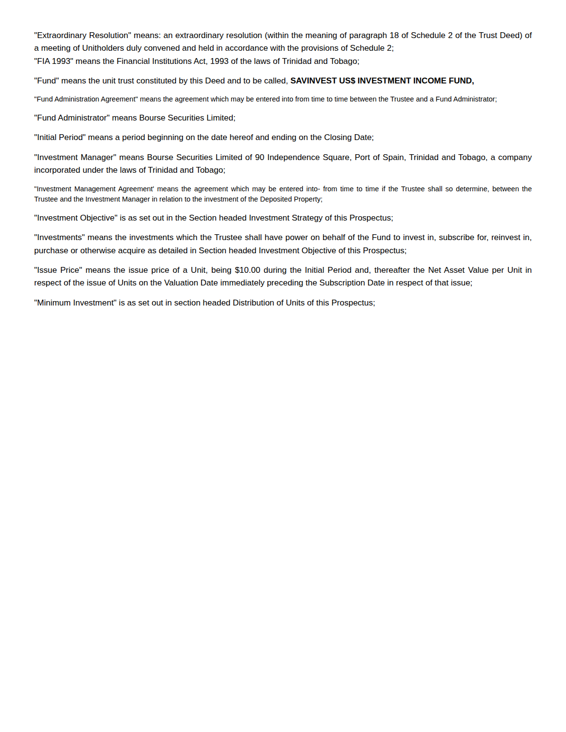"Extraordinary Resolution" means: an extraordinary resolution (within the meaning of paragraph 18 of Schedule 2 of the Trust Deed) of a meeting of Unitholders duly convened and held in accordance with the provisions of Schedule 2;
"FIA 1993" means the Financial Institutions Act, 1993 of the laws of Trinidad and Tobago;
"Fund" means the unit trust constituted by this Deed and to be called, SAVINVEST US$ INVESTMENT INCOME FUND,
"Fund Administration Agreement" means the agreement which may be entered into from time to time between the Trustee and a Fund Administrator;
"Fund Administrator" means Bourse Securities Limited;
"Initial Period" means a period beginning on the date hereof and ending on the Closing Date;
"Investment Manager" means Bourse Securities Limited of 90 Independence Square, Port of Spain, Trinidad and Tobago, a company incorporated under the laws of Trinidad and Tobago;
"Investment Management Agreement' means the agreement which may be entered into- from time to time if the Trustee shall so determine, between the Trustee and the Investment Manager in relation to the investment of the Deposited Property;
"Investment Objective" is as set out in the Section headed Investment Strategy of this Prospectus;
"Investments" means the investments which the Trustee shall have power on behalf of the Fund to invest in, subscribe for, reinvest in, purchase or otherwise acquire as detailed in Section headed Investment Objective of this Prospectus;
"Issue Price" means the issue price of a Unit, being $10.00 during the Initial Period and, thereafter the Net Asset Value per Unit in respect of the issue of Units on the Valuation Date immediately preceding the Subscription Date in respect of that issue;
"Minimum Investment" is as set out in section headed Distribution of Units of this Prospectus;